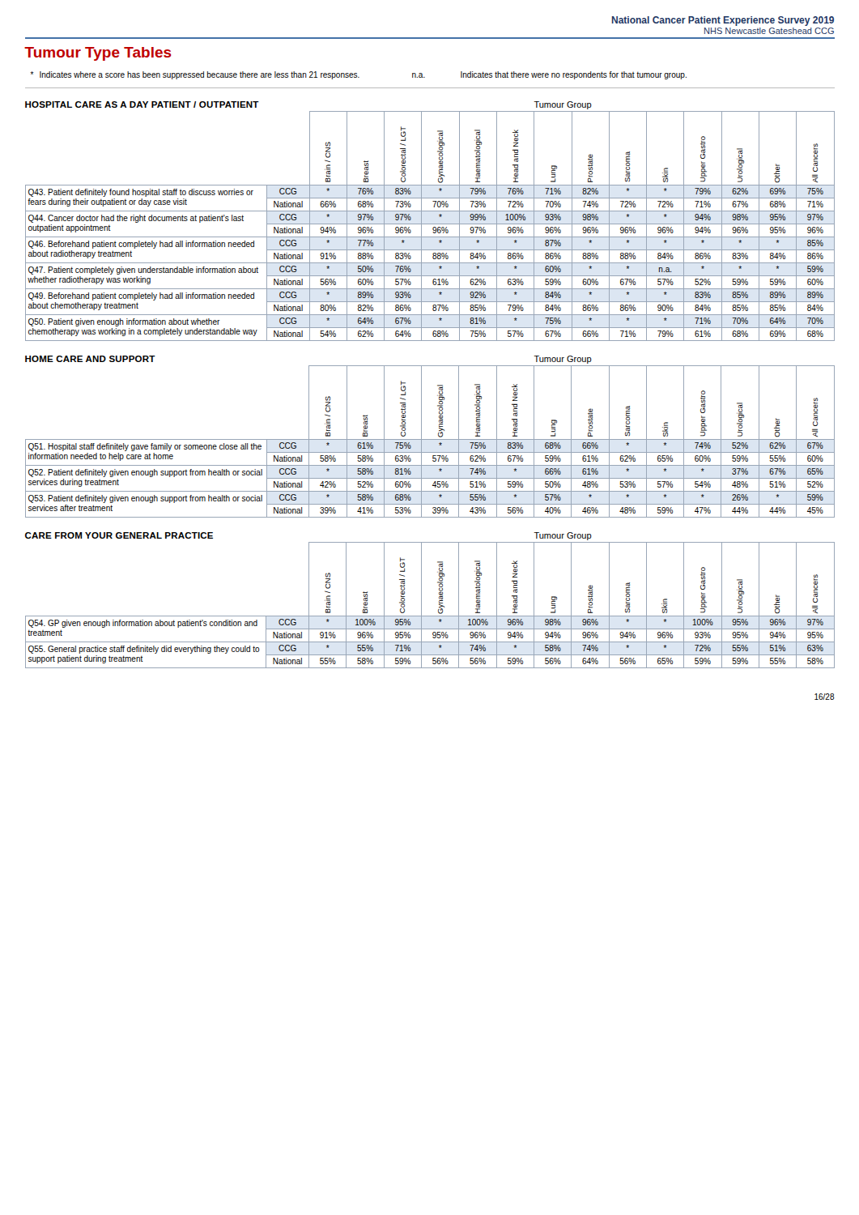National Cancer Patient Experience Survey 2019
NHS Newcastle Gateshead CCG
Tumour Type Tables
| * | Indicates where a score has been suppressed because there are less than 21 responses. | n.a. | Indicates that there were no respondents for that tumour group. |
HOSPITAL CARE AS A DAY PATIENT / OUTPATIENT
Tumour Group
| | | Brain / CNS | Breast | Colorectal / LGT | Gynaecological | Haematological | Head and Neck | Lung | Prostate | Sarcoma | Skin | Upper Gastro | Urological | Other | All Cancers |
| --- | --- | --- | --- | --- | --- | --- | --- | --- | --- | --- | --- | --- | --- | --- | --- |
| Q43. Patient definitely found hospital staff to discuss worries or fears during their outpatient or day case visit | CCG | * | 76% | 83% | * | 79% | 76% | 71% | 82% | * | * | 79% | 62% | 69% | 75% |
| National | 66% | 68% | 73% | 70% | 73% | 72% | 70% | 74% | 72% | 72% | 71% | 67% | 68% | 71% |
| Q44. Cancer doctor had the right documents at patient's last outpatient appointment | CCG | * | 97% | 97% | * | 99% | 100% | 93% | 98% | * | * | 94% | 98% | 95% | 97% |
| National | 94% | 96% | 96% | 96% | 97% | 96% | 96% | 96% | 96% | 96% | 94% | 96% | 95% | 96% |
| Q46. Beforehand patient completely had all information needed about radiotherapy treatment | CCG | * | 77% | * | * | * | * | 87% | * | * | * | * | * | * | 85% |
| National | 91% | 88% | 83% | 88% | 84% | 86% | 86% | 88% | 88% | 84% | 86% | 83% | 84% | 86% |
| Q47. Patient completely given understandable information about whether radiotherapy was working | CCG | * | 50% | 76% | * | * | * | 60% | * | * | n.a. | * | * | * | 59% |
| National | 56% | 60% | 57% | 61% | 62% | 63% | 59% | 60% | 67% | 57% | 52% | 59% | 59% | 60% |
| Q49. Beforehand patient completely had all information needed about chemotherapy treatment | CCG | * | 89% | 93% | * | 92% | * | 84% | * | * | * | 83% | 85% | 89% | 89% |
| National | 80% | 82% | 86% | 87% | 85% | 79% | 84% | 86% | 86% | 90% | 84% | 85% | 85% | 84% |
| Q50. Patient given enough information about whether chemotherapy was working in a completely understandable way | CCG | * | 64% | 67% | * | 81% | * | 75% | * | * | * | 71% | 70% | 64% | 70% |
| National | 54% | 62% | 64% | 68% | 75% | 57% | 67% | 66% | 71% | 79% | 61% | 68% | 69% | 68% |
HOME CARE AND SUPPORT
Tumour Group
| | | Brain / CNS | Breast | Colorectal / LGT | Gynaecological | Haematological | Head and Neck | Lung | Prostate | Sarcoma | Skin | Upper Gastro | Urological | Other | All Cancers |
| --- | --- | --- | --- | --- | --- | --- | --- | --- | --- | --- | --- | --- | --- | --- | --- |
| Q51. Hospital staff definitely gave family or someone close all the information needed to help care at home | CCG | * | 61% | 75% | * | 75% | 83% | 68% | 66% | * | * | 74% | 52% | 62% | 67% |
| National | 58% | 58% | 63% | 57% | 62% | 67% | 59% | 61% | 62% | 65% | 60% | 59% | 55% | 60% |
| Q52. Patient definitely given enough support from health or social services during treatment | CCG | * | 58% | 81% | * | 74% | * | 66% | 61% | * | * | * | 37% | 67% | 65% |
| National | 42% | 52% | 60% | 45% | 51% | 59% | 50% | 48% | 53% | 57% | 54% | 48% | 51% | 52% |
| Q53. Patient definitely given enough support from health or social services after treatment | CCG | * | 58% | 68% | * | 55% | * | 57% | * | * | * | * | 26% | * | 59% |
| National | 39% | 41% | 53% | 39% | 43% | 56% | 40% | 46% | 48% | 59% | 47% | 44% | 44% | 45% |
CARE FROM YOUR GENERAL PRACTICE
Tumour Group
| | | Brain / CNS | Breast | Colorectal / LGT | Gynaecological | Haematological | Head and Neck | Lung | Prostate | Sarcoma | Skin | Upper Gastro | Urological | Other | All Cancers |
| --- | --- | --- | --- | --- | --- | --- | --- | --- | --- | --- | --- | --- | --- | --- | --- |
| Q54. GP given enough information about patient's condition and treatment | CCG | * | 100% | 95% | * | 100% | 96% | 98% | 96% | * | * | 100% | 95% | 96% | 97% |
| National | 91% | 96% | 95% | 95% | 96% | 94% | 94% | 96% | 94% | 96% | 93% | 95% | 94% | 95% |
| Q55. General practice staff definitely did everything they could to support patient during treatment | CCG | * | 55% | 71% | * | 74% | * | 58% | 74% | * | * | 72% | 55% | 51% | 63% |
| National | 55% | 58% | 59% | 56% | 56% | 59% | 56% | 64% | 56% | 65% | 59% | 59% | 55% | 58% |
16/28